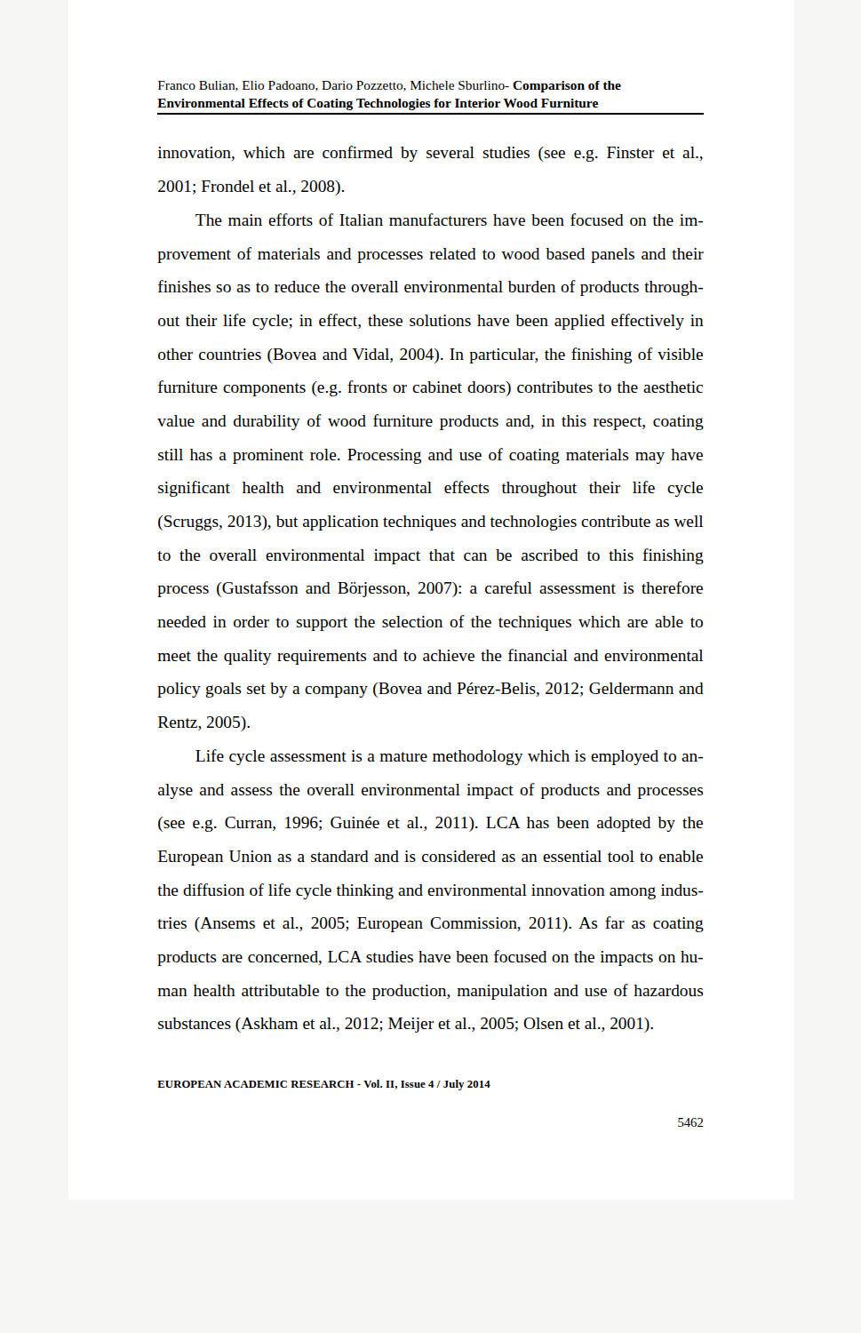Franco Bulian, Elio Padoano, Dario Pozzetto, Michele Sburlino- Comparison of the Environmental Effects of Coating Technologies for Interior Wood Furniture
innovation, which are confirmed by several studies (see e.g. Finster et al., 2001; Frondel et al., 2008).
The main efforts of Italian manufacturers have been focused on the improvement of materials and processes related to wood based panels and their finishes so as to reduce the overall environmental burden of products throughout their life cycle; in effect, these solutions have been applied effectively in other countries (Bovea and Vidal, 2004). In particular, the finishing of visible furniture components (e.g. fronts or cabinet doors) contributes to the aesthetic value and durability of wood furniture products and, in this respect, coating still has a prominent role. Processing and use of coating materials may have significant health and environmental effects throughout their life cycle (Scruggs, 2013), but application techniques and technologies contribute as well to the overall environmental impact that can be ascribed to this finishing process (Gustafsson and Börjesson, 2007): a careful assessment is therefore needed in order to support the selection of the techniques which are able to meet the quality requirements and to achieve the financial and environmental policy goals set by a company (Bovea and Pérez-Belis, 2012; Geldermann and Rentz, 2005).
Life cycle assessment is a mature methodology which is employed to analyse and assess the overall environmental impact of products and processes (see e.g. Curran, 1996; Guinée et al., 2011). LCA has been adopted by the European Union as a standard and is considered as an essential tool to enable the diffusion of life cycle thinking and environmental innovation among industries (Ansems et al., 2005; European Commission, 2011). As far as coating products are concerned, LCA studies have been focused on the impacts on human health attributable to the production, manipulation and use of hazardous substances (Askham et al., 2012; Meijer et al., 2005; Olsen et al., 2001).
EUROPEAN ACADEMIC RESEARCH - Vol. II, Issue 4 / July 2014
5462